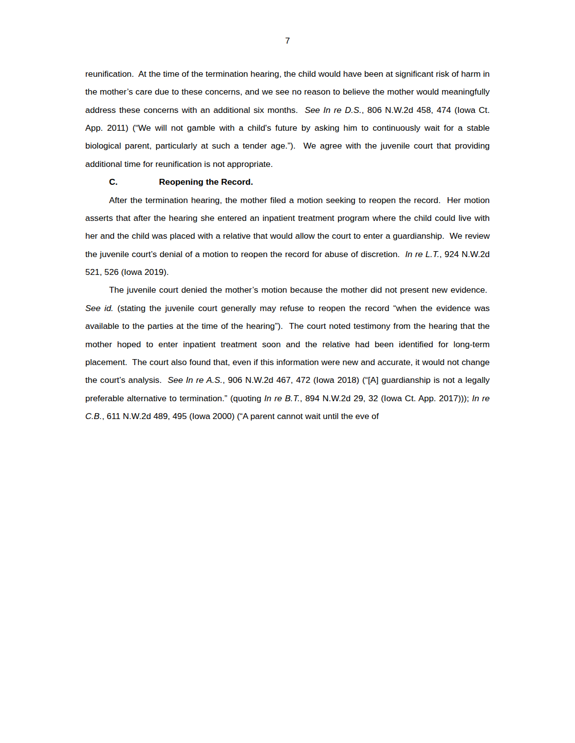7
reunification. At the time of the termination hearing, the child would have been at significant risk of harm in the mother’s care due to these concerns, and we see no reason to believe the mother would meaningfully address these concerns with an additional six months. See In re D.S., 806 N.W.2d 458, 474 (Iowa Ct. App. 2011) (“We will not gamble with a child's future by asking him to continuously wait for a stable biological parent, particularly at such a tender age.”). We agree with the juvenile court that providing additional time for reunification is not appropriate.
C. Reopening the Record.
After the termination hearing, the mother filed a motion seeking to reopen the record. Her motion asserts that after the hearing she entered an inpatient treatment program where the child could live with her and the child was placed with a relative that would allow the court to enter a guardianship. We review the juvenile court’s denial of a motion to reopen the record for abuse of discretion. In re L.T., 924 N.W.2d 521, 526 (Iowa 2019).
The juvenile court denied the mother’s motion because the mother did not present new evidence. See id. (stating the juvenile court generally may refuse to reopen the record “when the evidence was available to the parties at the time of the hearing”). The court noted testimony from the hearing that the mother hoped to enter inpatient treatment soon and the relative had been identified for long-term placement. The court also found that, even if this information were new and accurate, it would not change the court’s analysis. See In re A.S., 906 N.W.2d 467, 472 (Iowa 2018) (“[A] guardianship is not a legally preferable alternative to termination.” (quoting In re B.T., 894 N.W.2d 29, 32 (Iowa Ct. App. 2017))); In re C.B., 611 N.W.2d 489, 495 (Iowa 2000) (“A parent cannot wait until the eve of